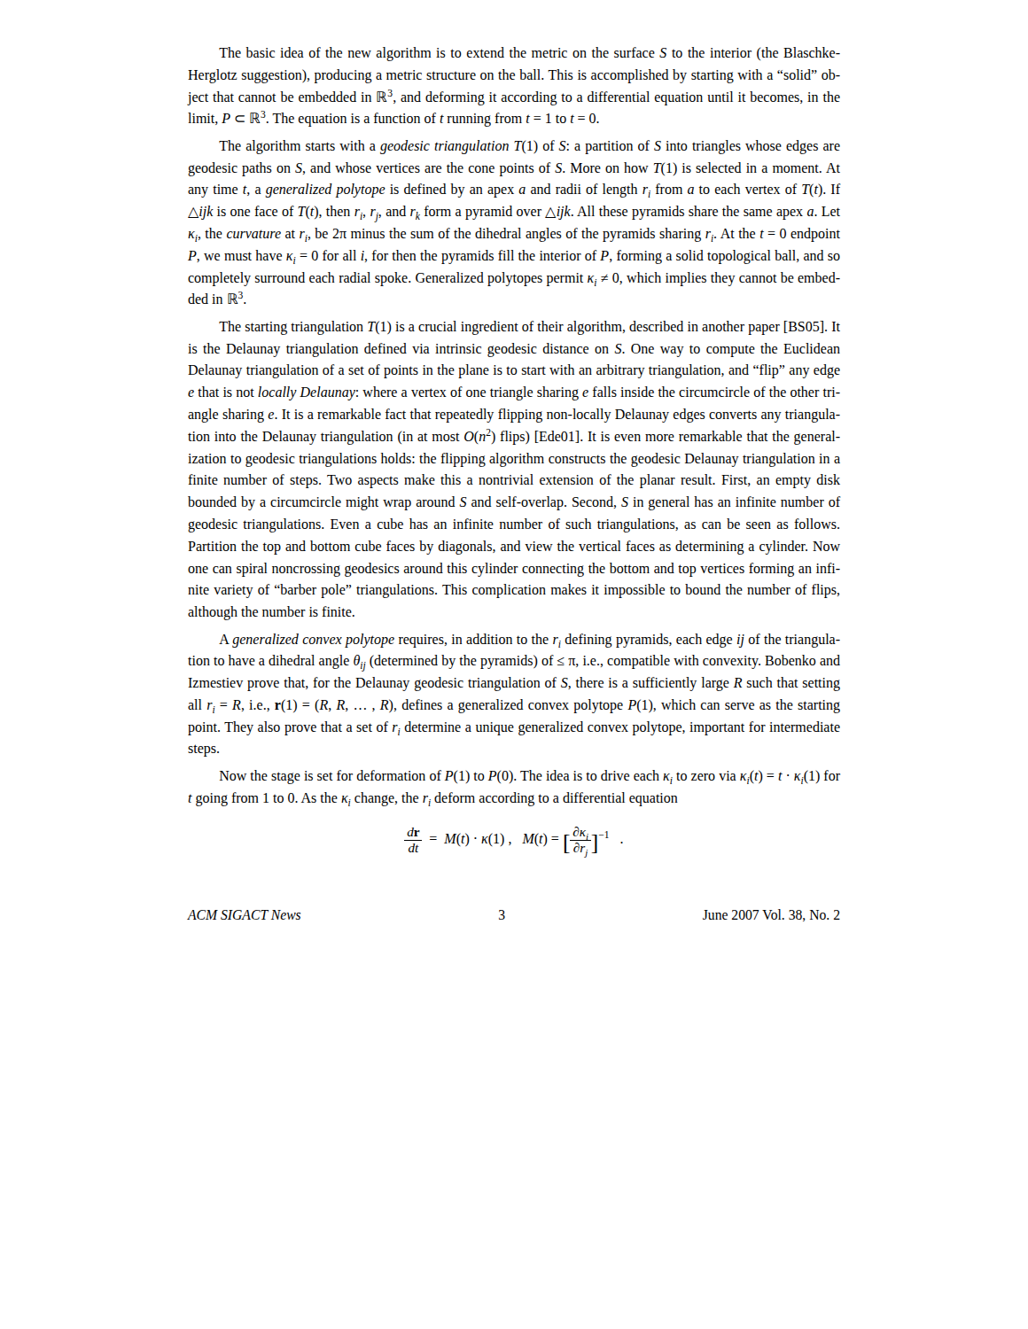The basic idea of the new algorithm is to extend the metric on the surface S to the interior (the Blaschke-Herglotz suggestion), producing a metric structure on the ball. This is accomplished by starting with a “solid” object that cannot be embedded in ℝ3, and deforming it according to a differential equation until it becomes, in the limit, P ⊂ ℝ3. The equation is a function of t running from t = 1 to t = 0.
The algorithm starts with a geodesic triangulation T(1) of S: a partition of S into triangles whose edges are geodesic paths on S, and whose vertices are the cone points of S. More on how T(1) is selected in a moment. At any time t, a generalized polytope is defined by an apex a and radii of length ri from a to each vertex of T(t). If △ijk is one face of T(t), then ri, rj, and rk form a pyramid over △ijk. All these pyramids share the same apex a. Let κi, the curvature at ri, be 2π minus the sum of the dihedral angles of the pyramids sharing ri. At the t = 0 endpoint P, we must have κi = 0 for all i, for then the pyramids fill the interior of P, forming a solid topological ball, and so completely surround each radial spoke. Generalized polytopes permit κi ≠ 0, which implies they cannot be embedded in ℝ3.
The starting triangulation T(1) is a crucial ingredient of their algorithm, described in another paper [BS05]. It is the Delaunay triangulation defined via intrinsic geodesic distance on S. One way to compute the Euclidean Delaunay triangulation of a set of points in the plane is to start with an arbitrary triangulation, and “flip” any edge e that is not locally Delaunay: where a vertex of one triangle sharing e falls inside the circumcircle of the other triangle sharing e. It is a remarkable fact that repeatedly flipping non-locally Delaunay edges converts any triangulation into the Delaunay triangulation (in at most O(n2) flips) [Ede01]. It is even more remarkable that the generalization to geodesic triangulations holds: the flipping algorithm constructs the geodesic Delaunay triangulation in a finite number of steps. Two aspects make this a nontrivial extension of the planar result. First, an empty disk bounded by a circumcircle might wrap around S and self-overlap. Second, S in general has an infinite number of geodesic triangulations. Even a cube has an infinite number of such triangulations, as can be seen as follows. Partition the top and bottom cube faces by diagonals, and view the vertical faces as determining a cylinder. Now one can spiral noncrossing geodesics around this cylinder connecting the bottom and top vertices forming an infinite variety of “barber pole” triangulations. This complication makes it impossible to bound the number of flips, although the number is finite.
A generalized convex polytope requires, in addition to the ri defining pyramids, each edge ij of the triangulation to have a dihedral angle θij (determined by the pyramids) of ≤ π, i.e., compatible with convexity. Bobenko and Izmestiev prove that, for the Delaunay geodesic triangulation of S, there is a sufficiently large R such that setting all ri = R, i.e., r(1) = (R, R, … , R), defines a generalized convex polytope P(1), which can serve as the starting point. They also prove that a set of ri determine a unique generalized convex polytope, important for intermediate steps.
Now the stage is set for deformation of P(1) to P(0). The idea is to drive each κi to zero via κi(t) = t · κi(1) for t going from 1 to 0. As the κi change, the ri deform according to a differential equation
dr dt = M(t) · κ(1) , M(t) = [∂κi∂rj]−1 .
ACM SIGACT News 3 June 2007 Vol. 38, No. 2